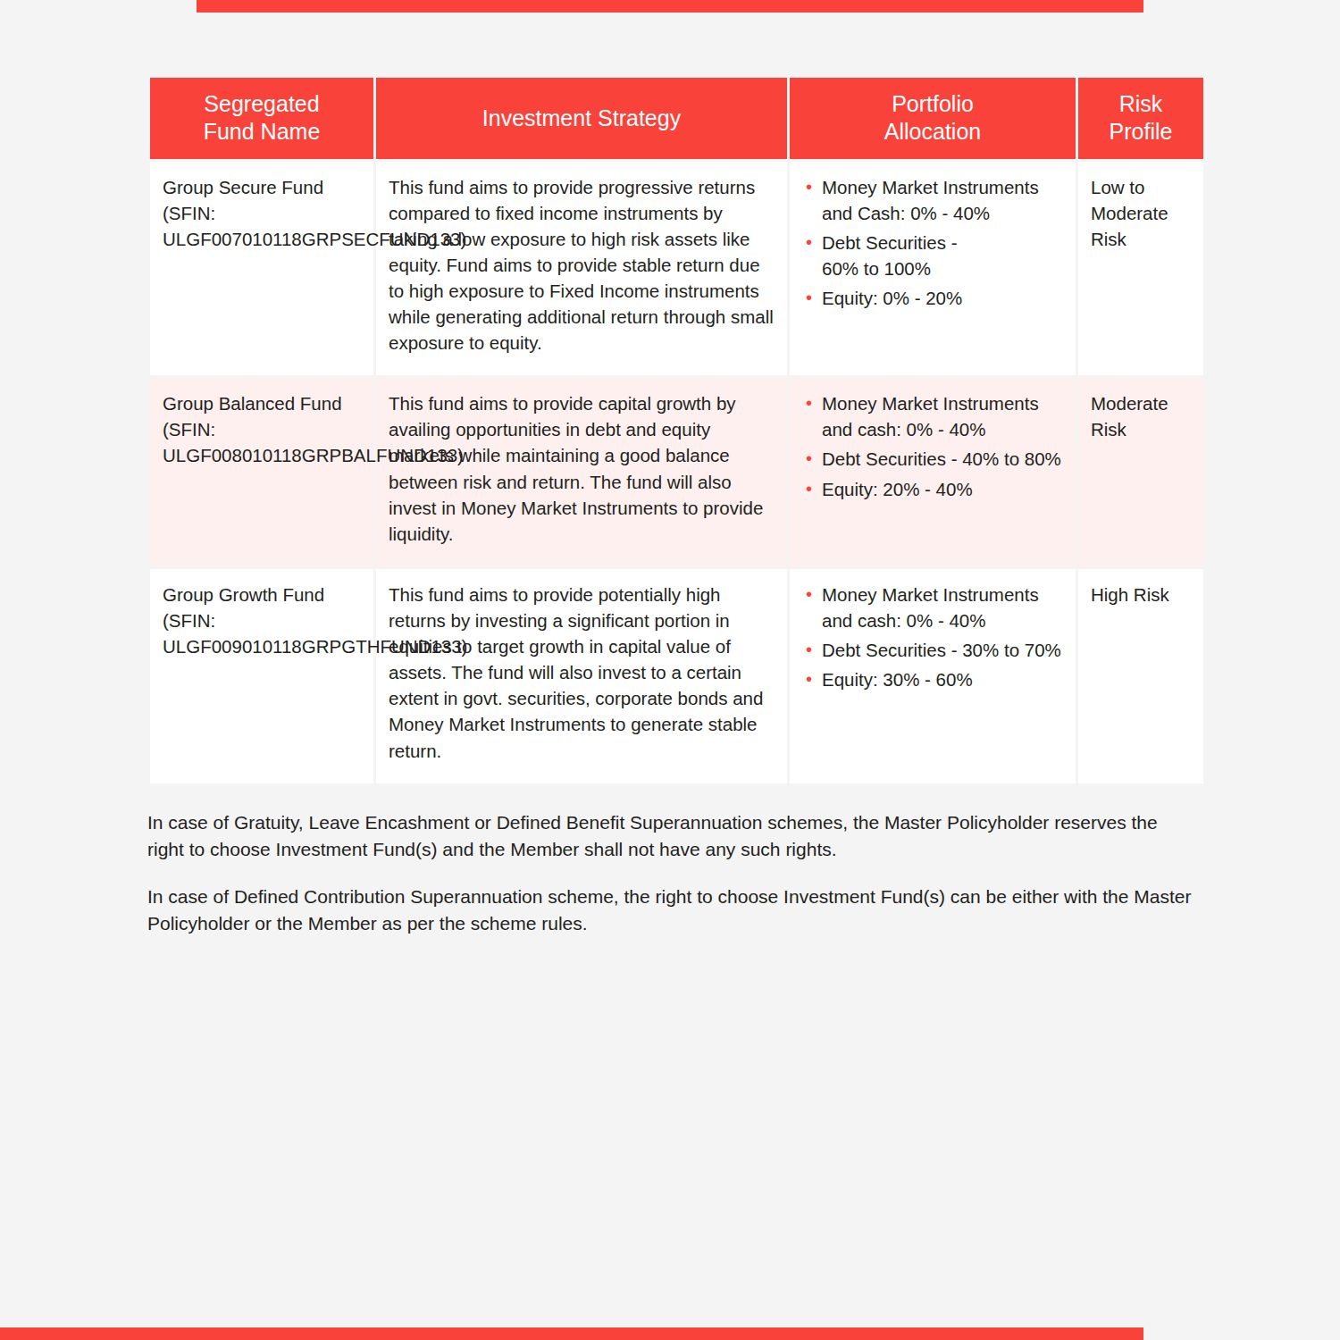| Segregated Fund Name | Investment Strategy | Portfolio Allocation | Risk Profile |
| --- | --- | --- | --- |
| Group Secure Fund (SFIN: ULGF007010118GRPSECFUND133) | This fund aims to provide progressive returns compared to fixed income instruments by taking a low exposure to high risk assets like equity. Fund aims to provide stable return due to high exposure to Fixed Income instruments while generating additional return through small exposure to equity. | Money Market Instruments and Cash: 0% - 40% Debt Securities - 60% to 100% Equity: 0% - 20% | Low to Moderate Risk |
| Group Balanced Fund (SFIN: ULGF008010118GRPBALFUND133) | This fund aims to provide capital growth by availing opportunities in debt and equity markets while maintaining a good balance between risk and return. The fund will also invest in Money Market Instruments to provide liquidity. | Money Market Instruments and cash: 0% - 40% Debt Securities - 40% to 80% Equity: 20% - 40% | Moderate Risk |
| Group Growth Fund (SFIN: ULGF009010118GRPGTHFUND133) | This fund aims to provide potentially high returns by investing a significant portion in equities to target growth in capital value of assets. The fund will also invest to a certain extent in govt. securities, corporate bonds and Money Market Instruments to generate stable return. | Money Market Instruments and cash: 0% - 40% Debt Securities - 30% to 70% Equity: 30% - 60% | High Risk |
In case of Gratuity, Leave Encashment or Defined Benefit Superannuation schemes, the Master Policyholder reserves the right to choose Investment Fund(s) and the Member shall not have any such rights.
In case of Defined Contribution Superannuation scheme, the right to choose Investment Fund(s) can be either with the Master Policyholder or the Member as per the scheme rules.